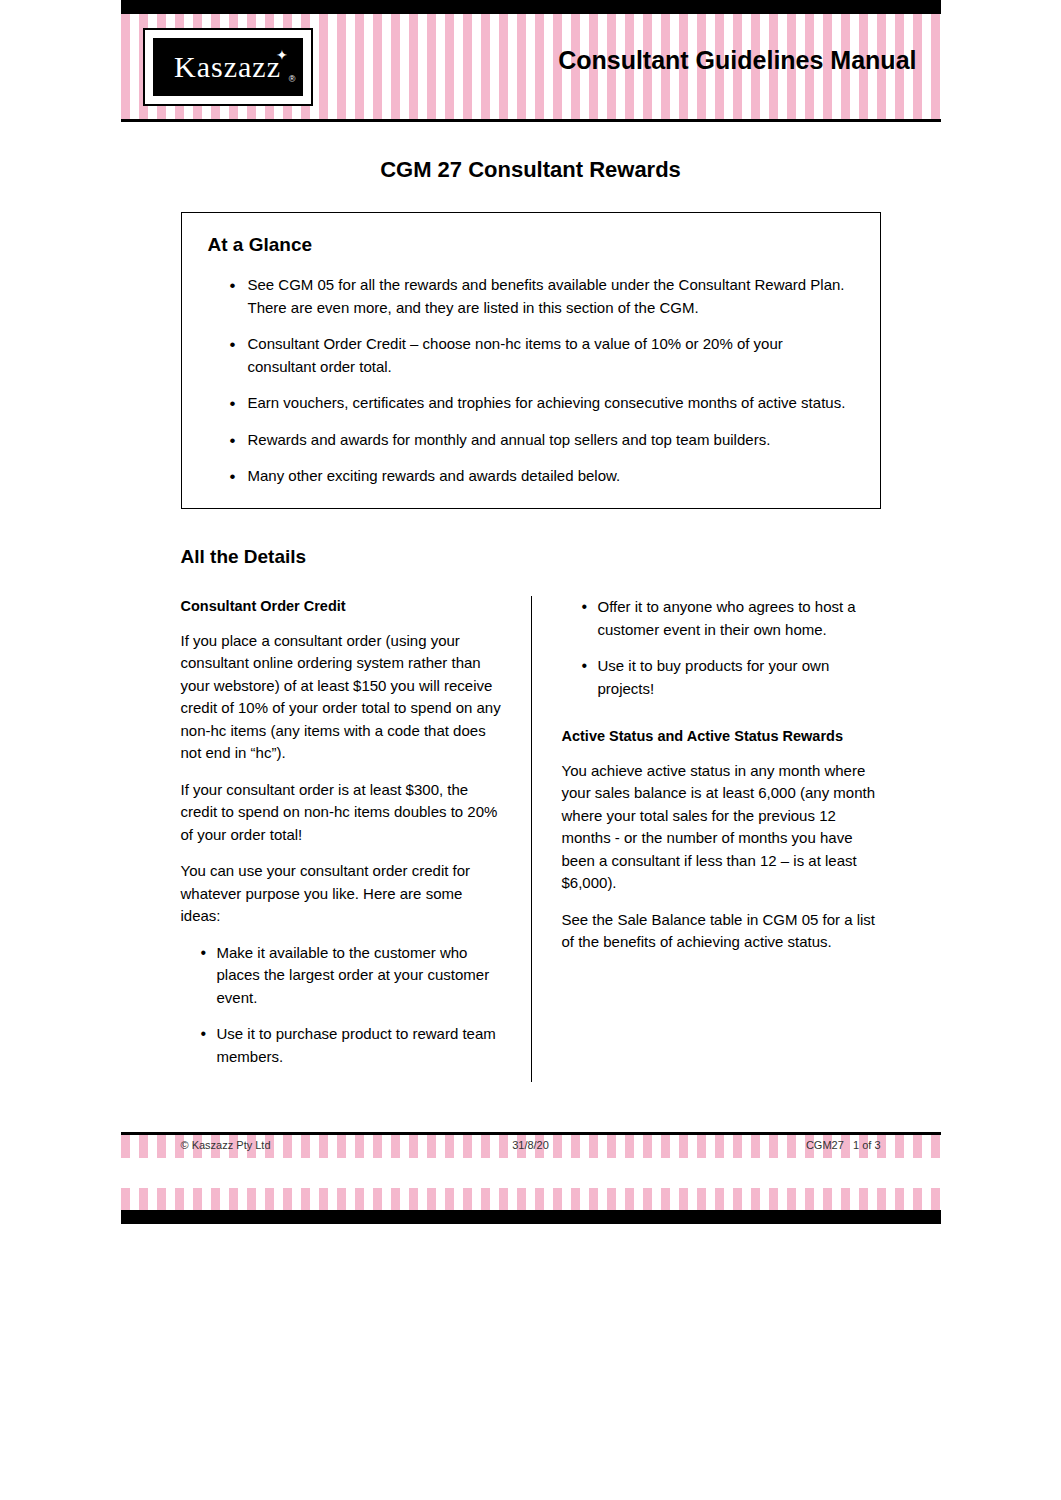Kaszazz✦®
Consultant Guidelines Manual
CGM 27 Consultant Rewards
At a Glance
See CGM 05 for all the rewards and benefits available under the Consultant Reward Plan. There are even more, and they are listed in this section of the CGM.
Consultant Order Credit – choose non-hc items to a value of 10% or 20% of your consultant order total.
Earn vouchers, certificates and trophies for achieving consecutive months of active status.
Rewards and awards for monthly and annual top sellers and top team builders.
Many other exciting rewards and awards detailed below.
All the Details
Consultant Order Credit
If you place a consultant order (using your consultant online ordering system rather than your webstore) of at least $150 you will receive credit of 10% of your order total to spend on any non-hc items (any items with a code that does not end in “hc”).
If your consultant order is at least $300, the credit to spend on non-hc items doubles to 20% of your order total!
You can use your consultant order credit for whatever purpose you like. Here are some ideas:
Make it available to the customer who places the largest order at your customer event.
Use it to purchase product to reward team members.
Offer it to anyone who agrees to host a customer event in their own home.
Use it to buy products for your own projects!
Active Status and Active Status Rewards
You achieve active status in any month where your sales balance is at least 6,000 (any month where your total sales for the previous 12 months - or the number of months you have been a consultant if less than 12 – is at least $6,000).
See the Sale Balance table in CGM 05 for a list of the benefits of achieving active status.
© Kaszazz Pty Ltd 31/8/20 CGM27 1 of 3